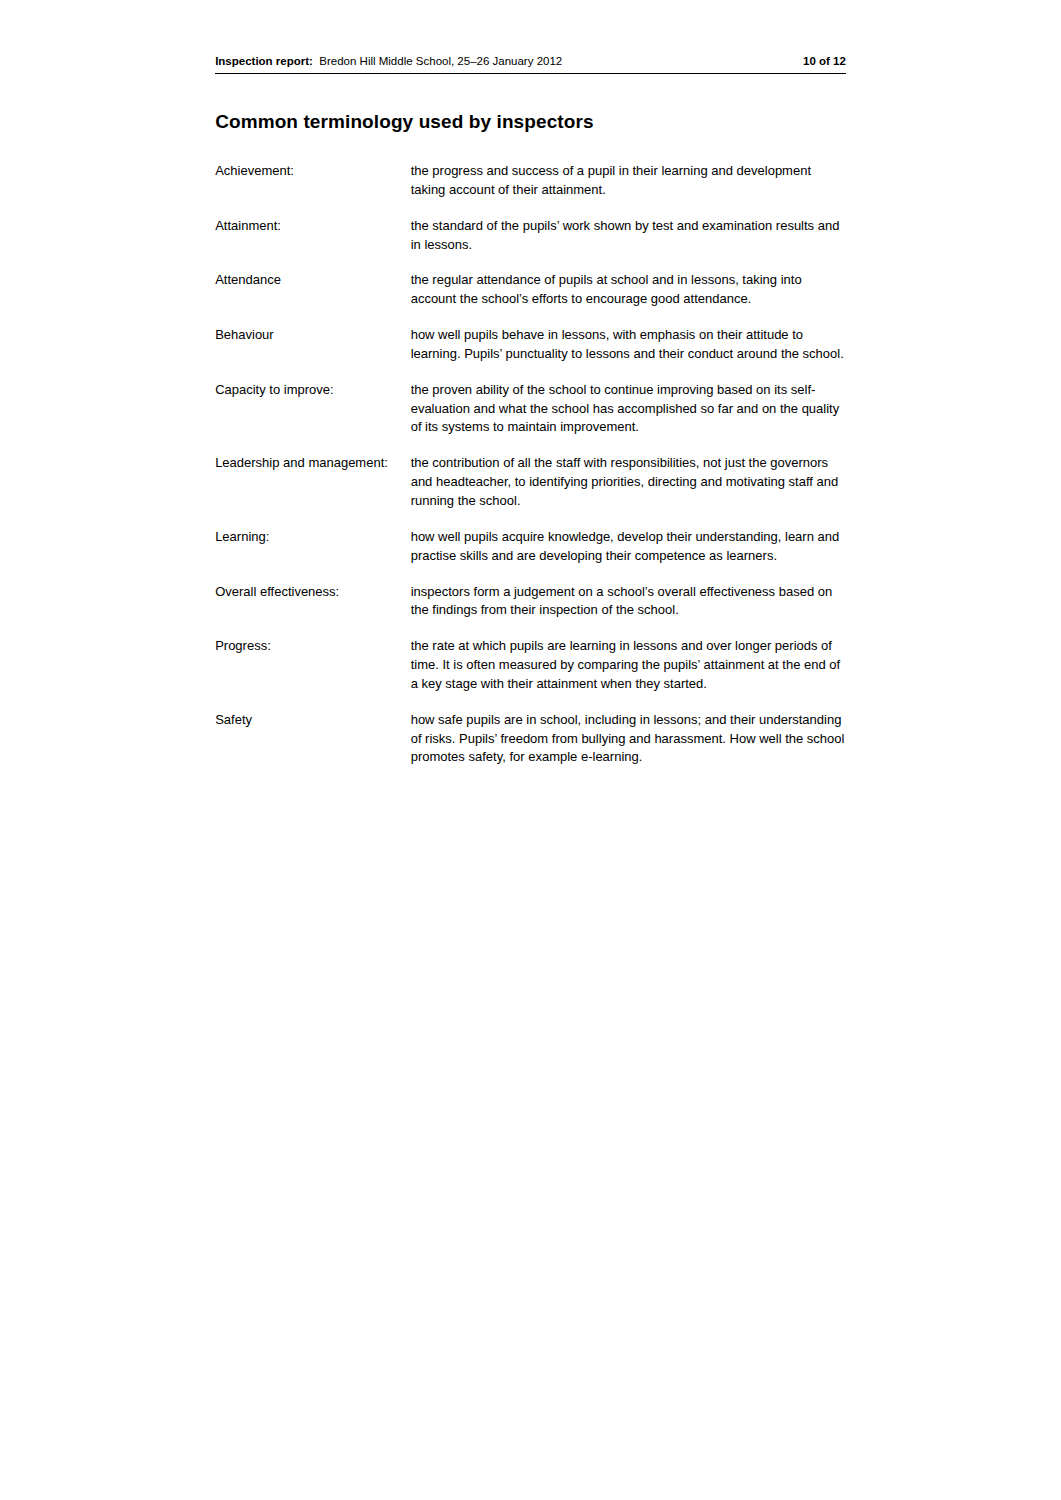Inspection report: Bredon Hill Middle School, 25–26 January 2012
10 of 12
Common terminology used by inspectors
| Achievement: | the progress and success of a pupil in their learning and development taking account of their attainment. |
| Attainment: | the standard of the pupils’ work shown by test and examination results and in lessons. |
| Attendance | the regular attendance of pupils at school and in lessons, taking into account the school’s efforts to encourage good attendance. |
| Behaviour | how well pupils behave in lessons, with emphasis on their attitude to learning. Pupils’ punctuality to lessons and their conduct around the school. |
| Capacity to improve: | the proven ability of the school to continue improving based on its self-evaluation and what the school has accomplished so far and on the quality of its systems to maintain improvement. |
| Leadership and management: | the contribution of all the staff with responsibilities, not just the governors and headteacher, to identifying priorities, directing and motivating staff and running the school. |
| Learning: | how well pupils acquire knowledge, develop their understanding, learn and practise skills and are developing their competence as learners. |
| Overall effectiveness: | inspectors form a judgement on a school’s overall effectiveness based on the findings from their inspection of the school. |
| Progress: | the rate at which pupils are learning in lessons and over longer periods of time. It is often measured by comparing the pupils’ attainment at the end of a key stage with their attainment when they started. |
| Safety | how safe pupils are in school, including in lessons; and their understanding of risks. Pupils’ freedom from bullying and harassment. How well the school promotes safety, for example e-learning. |